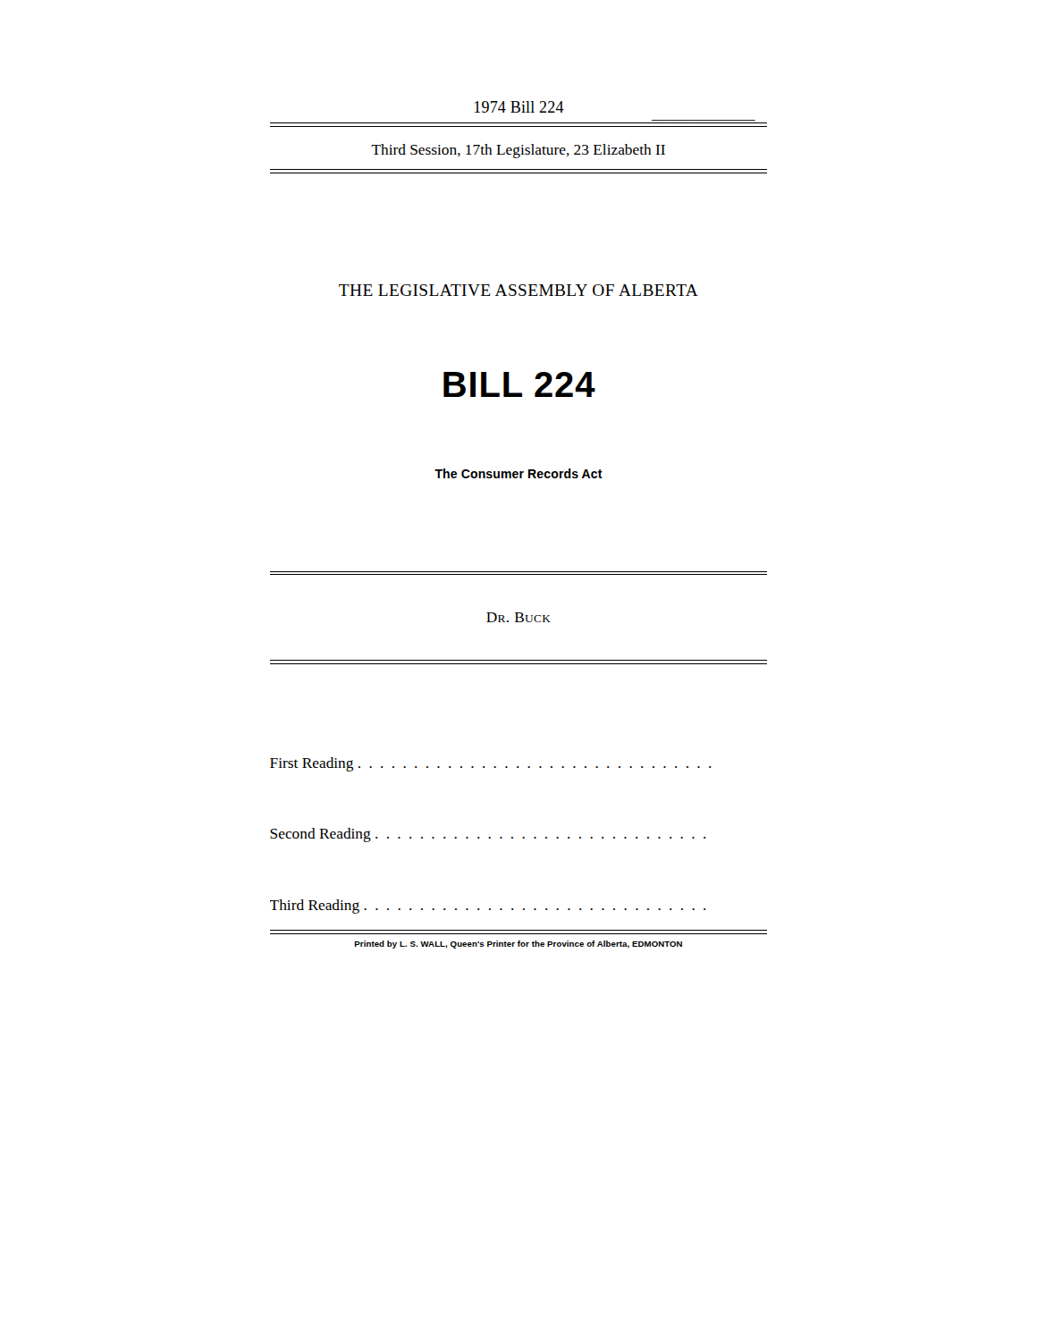1974 Bill 224
————————
Third Session, 17th Legislature, 23 Elizabeth II
THE LEGISLATIVE ASSEMBLY OF ALBERTA
BILL 224
The Consumer Records Act
DR. BUCK
First Reading . . . . . . . . . . . . . . . . . . . . . . . . . . . . . . . .
Second Reading . . . . . . . . . . . . . . . . . . . . . . . . . . . . . .
Third Reading . . . . . . . . . . . . . . . . . . . . . . . . . . . . . . .
Printed by L. S. WALL, Queen's Printer for the Province of Alberta, EDMONTON